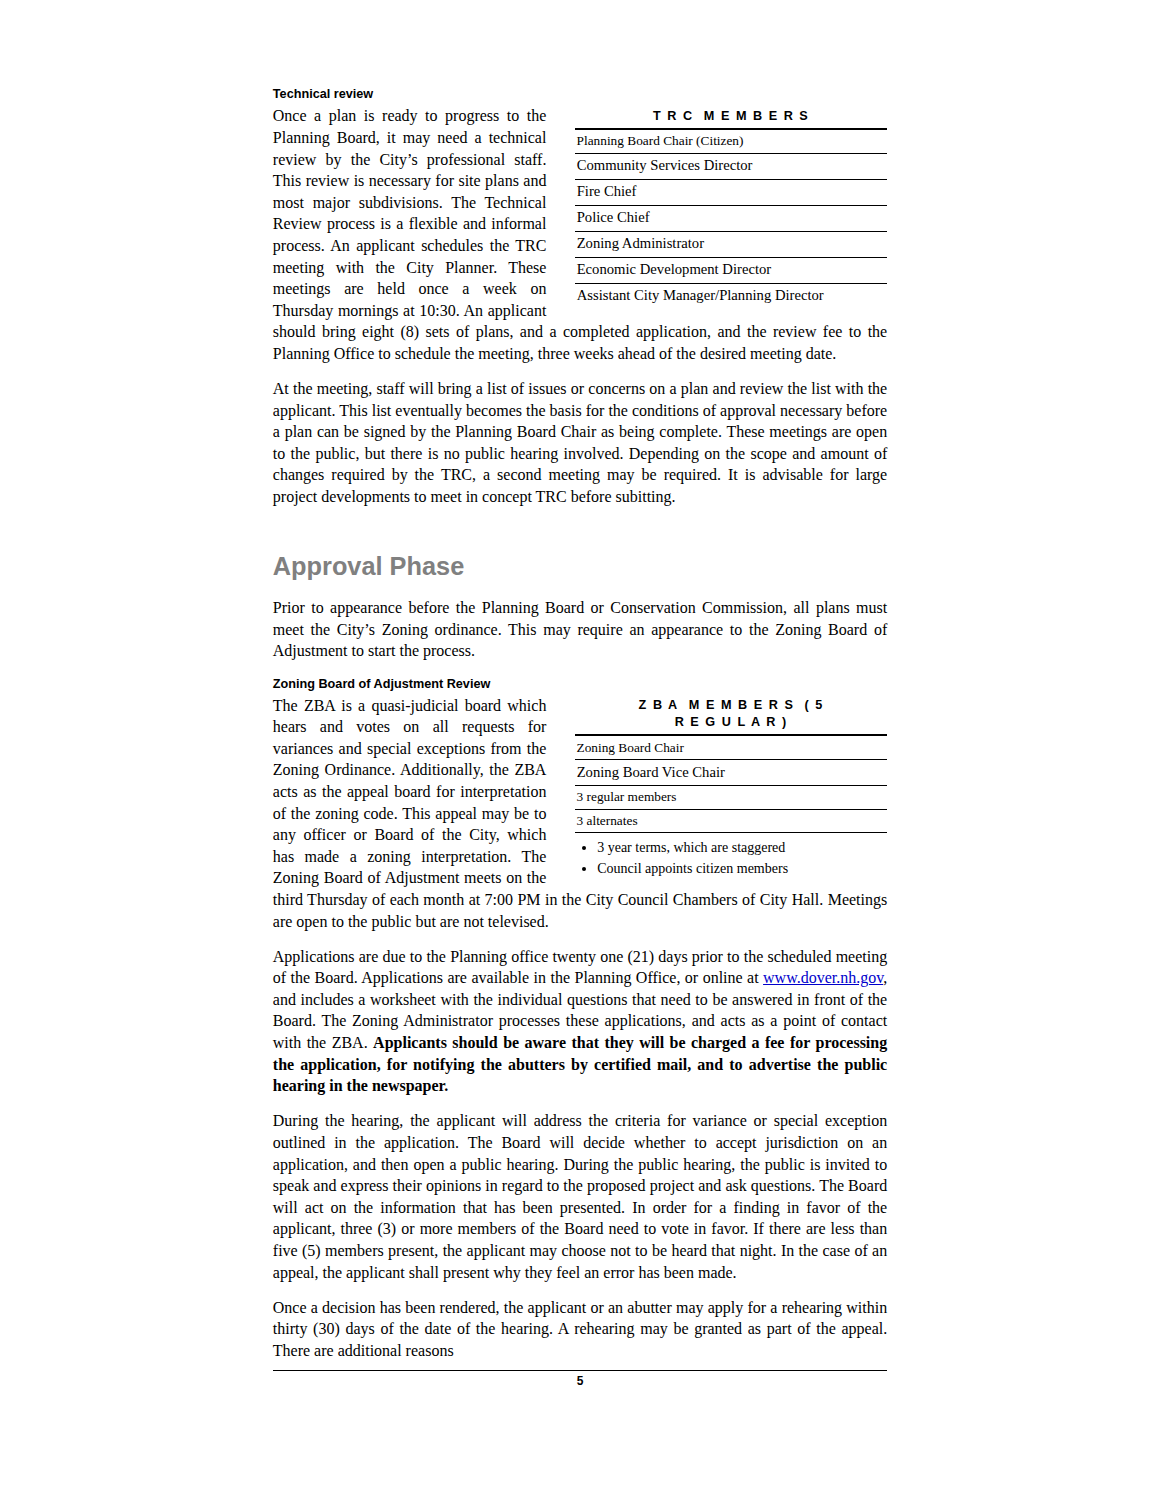Technical review
T R C M E M B E R S
| Planning Board Chair (Citizen) |
| Community Services Director |
| Fire Chief |
| Police Chief |
| Zoning Administrator |
| Economic Development Director |
| Assistant City Manager/Planning Director |
Once a plan is ready to progress to the Planning Board, it may need a technical review by the City’s professional staff. This review is necessary for site plans and most major subdivisions. The Technical Review process is a flexible and informal process. An applicant schedules the TRC meeting with the City Planner. These meetings are held once a week on Thursday mornings at 10:30. An applicant should bring eight (8) sets of plans, and a completed application, and the review fee to the Planning Office to schedule the meeting, three weeks ahead of the desired meeting date.
At the meeting, staff will bring a list of issues or concerns on a plan and review the list with the applicant. This list eventually becomes the basis for the conditions of approval necessary before a plan can be signed by the Planning Board Chair as being complete. These meetings are open to the public, but there is no public hearing involved. Depending on the scope and amount of changes required by the TRC, a second meeting may be required. It is advisable for large project developments to meet in concept TRC before subitting.
Approval Phase
Prior to appearance before the Planning Board or Conservation Commission, all plans must meet the City’s Zoning ordinance. This may require an appearance to the Zoning Board of Adjustment to start the process.
Zoning Board of Adjustment Review
Z B A M E M B E R S ( 5 R E G U L A R )
| Zoning Board Chair |
| Zoning Board Vice Chair |
| 3 regular members |
| 3 alternates |
| 3 year terms, which are staggered Council appoints citizen members |
The ZBA is a quasi-judicial board which hears and votes on all requests for variances and special exceptions from the Zoning Ordinance. Additionally, the ZBA acts as the appeal board for interpretation of the zoning code. This appeal may be to any officer or Board of the City, which has made a zoning interpretation. The Zoning Board of Adjustment meets on the third Thursday of each month at 7:00 PM in the City Council Chambers of City Hall. Meetings are open to the public but are not televised.
Applications are due to the Planning office twenty one (21) days prior to the scheduled meeting of the Board. Applications are available in the Planning Office, or online at www.dover.nh.gov, and includes a worksheet with the individual questions that need to be answered in front of the Board. The Zoning Administrator processes these applications, and acts as a point of contact with the ZBA. Applicants should be aware that they will be charged a fee for processing the application, for notifying the abutters by certified mail, and to advertise the public hearing in the newspaper.
During the hearing, the applicant will address the criteria for variance or special exception outlined in the application. The Board will decide whether to accept jurisdiction on an application, and then open a public hearing. During the public hearing, the public is invited to speak and express their opinions in regard to the proposed project and ask questions. The Board will act on the information that has been presented. In order for a finding in favor of the applicant, three (3) or more members of the Board need to vote in favor. If there are less than five (5) members present, the applicant may choose not to be heard that night. In the case of an appeal, the applicant shall present why they feel an error has been made.
Once a decision has been rendered, the applicant or an abutter may apply for a rehearing within thirty (30) days of the date of the hearing. A rehearing may be granted as part of the appeal. There are additional reasons
5